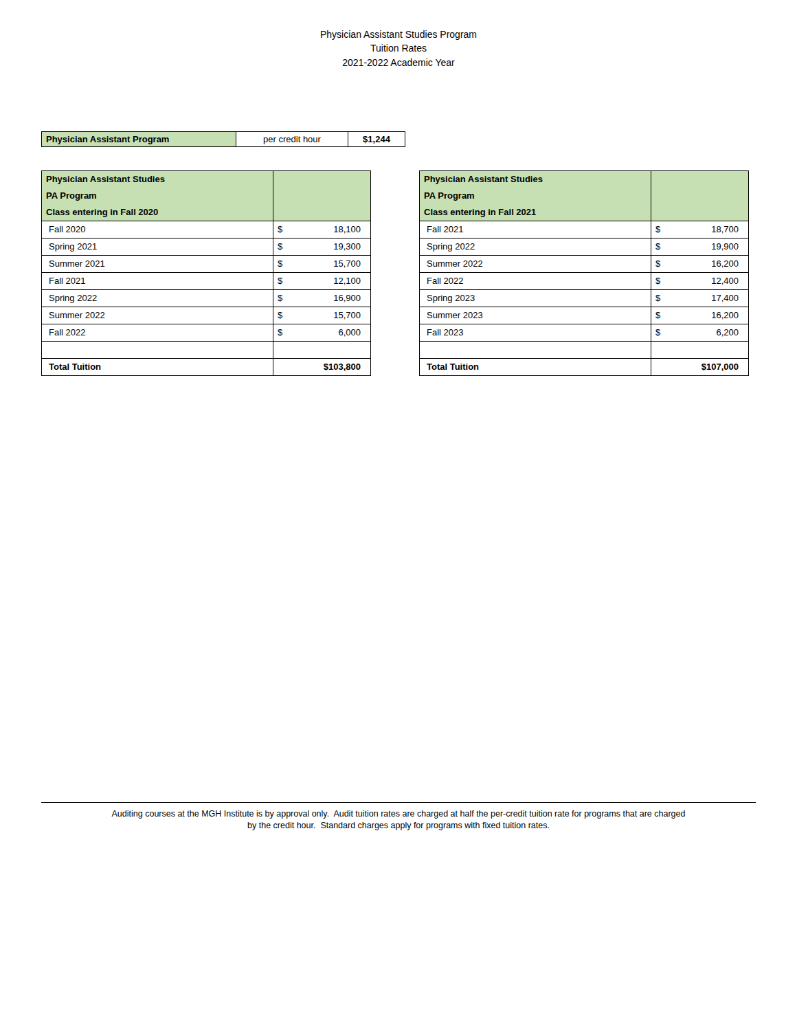Physician Assistant Studies Program
Tuition Rates
2021-2022 Academic Year
| Physician Assistant Program | per credit hour | $1,244 |
| Physician Assistant Studies | |
| PA Program | |
| Class entering in Fall 2020 | |
| Fall 2020 | $ | 18,100 |
| Spring 2021 | $ | 19,300 |
| Summer 2021 | $ | 15,700 |
| Fall 2021 | $ | 12,100 |
| Spring 2022 | $ | 16,900 |
| Summer 2022 | $ | 15,700 |
| Fall 2022 | $ | 6,000 |
| Total Tuition | $103,800 |
| Physician Assistant Studies | |
| PA Program | |
| Class entering in Fall 2021 | |
| Fall 2021 | $ | 18,700 |
| Spring 2022 | $ | 19,900 |
| Summer 2022 | $ | 16,200 |
| Fall 2022 | $ | 12,400 |
| Spring 2023 | $ | 17,400 |
| Summer 2023 | $ | 16,200 |
| Fall 2023 | $ | 6,200 |
| Total Tuition | $107,000 |
Auditing courses at the MGH Institute is by approval only. Audit tuition rates are charged at half the per-credit tuition rate for programs that are charged
by the credit hour. Standard charges apply for programs with fixed tuition rates.